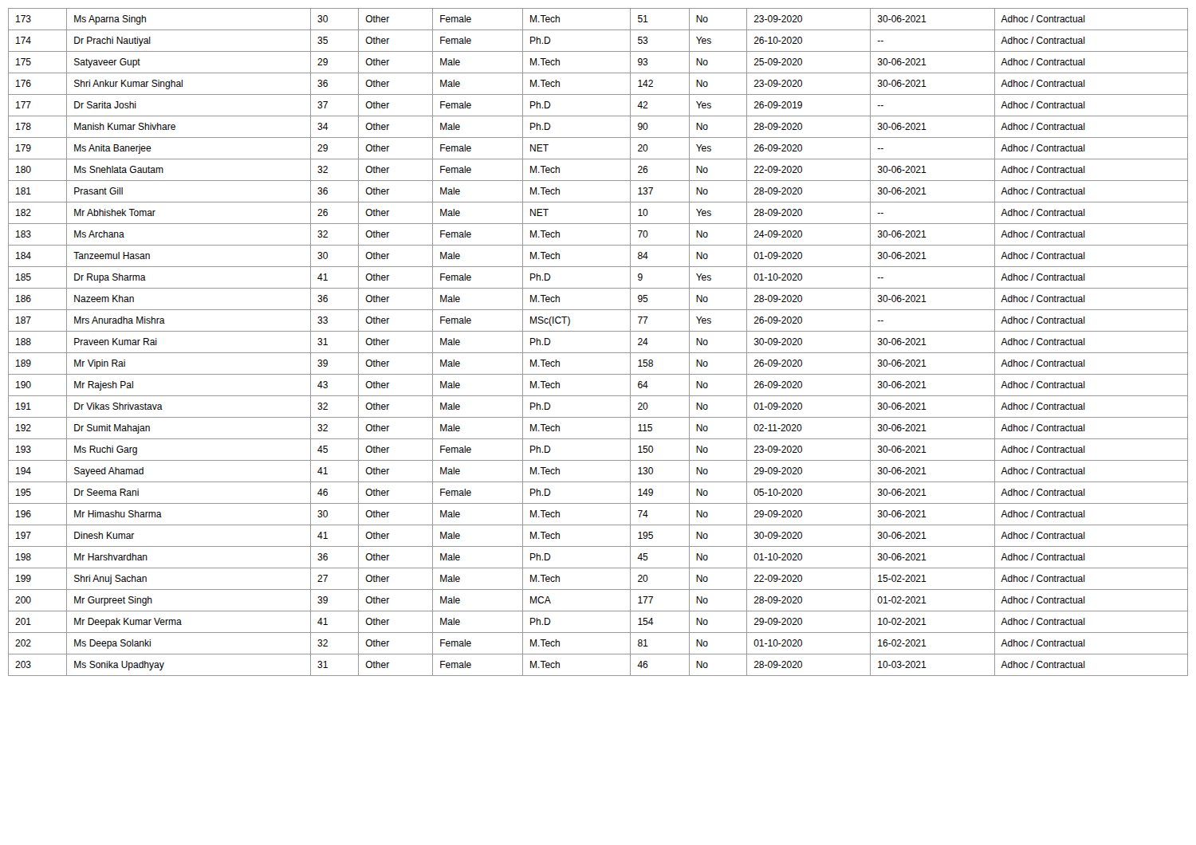| 173 | Ms Aparna Singh | 30 | Other | Female | M.Tech | 51 | No | 23-09-2020 | 30-06-2021 | Adhoc / Contractual |
| 174 | Dr Prachi Nautiyal | 35 | Other | Female | Ph.D | 53 | Yes | 26-10-2020 | -- | Adhoc / Contractual |
| 175 | Satyaveer Gupt | 29 | Other | Male | M.Tech | 93 | No | 25-09-2020 | 30-06-2021 | Adhoc / Contractual |
| 176 | Shri Ankur Kumar Singhal | 36 | Other | Male | M.Tech | 142 | No | 23-09-2020 | 30-06-2021 | Adhoc / Contractual |
| 177 | Dr Sarita Joshi | 37 | Other | Female | Ph.D | 42 | Yes | 26-09-2019 | -- | Adhoc / Contractual |
| 178 | Manish Kumar Shivhare | 34 | Other | Male | Ph.D | 90 | No | 28-09-2020 | 30-06-2021 | Adhoc / Contractual |
| 179 | Ms Anita Banerjee | 29 | Other | Female | NET | 20 | Yes | 26-09-2020 | -- | Adhoc / Contractual |
| 180 | Ms Snehlata Gautam | 32 | Other | Female | M.Tech | 26 | No | 22-09-2020 | 30-06-2021 | Adhoc / Contractual |
| 181 | Prasant Gill | 36 | Other | Male | M.Tech | 137 | No | 28-09-2020 | 30-06-2021 | Adhoc / Contractual |
| 182 | Mr Abhishek Tomar | 26 | Other | Male | NET | 10 | Yes | 28-09-2020 | -- | Adhoc / Contractual |
| 183 | Ms Archana | 32 | Other | Female | M.Tech | 70 | No | 24-09-2020 | 30-06-2021 | Adhoc / Contractual |
| 184 | Tanzeemul Hasan | 30 | Other | Male | M.Tech | 84 | No | 01-09-2020 | 30-06-2021 | Adhoc / Contractual |
| 185 | Dr Rupa Sharma | 41 | Other | Female | Ph.D | 9 | Yes | 01-10-2020 | -- | Adhoc / Contractual |
| 186 | Nazeem Khan | 36 | Other | Male | M.Tech | 95 | No | 28-09-2020 | 30-06-2021 | Adhoc / Contractual |
| 187 | Mrs Anuradha Mishra | 33 | Other | Female | MSc(ICT) | 77 | Yes | 26-09-2020 | -- | Adhoc / Contractual |
| 188 | Praveen Kumar Rai | 31 | Other | Male | Ph.D | 24 | No | 30-09-2020 | 30-06-2021 | Adhoc / Contractual |
| 189 | Mr Vipin Rai | 39 | Other | Male | M.Tech | 158 | No | 26-09-2020 | 30-06-2021 | Adhoc / Contractual |
| 190 | Mr Rajesh Pal | 43 | Other | Male | M.Tech | 64 | No | 26-09-2020 | 30-06-2021 | Adhoc / Contractual |
| 191 | Dr Vikas Shrivastava | 32 | Other | Male | Ph.D | 20 | No | 01-09-2020 | 30-06-2021 | Adhoc / Contractual |
| 192 | Dr Sumit Mahajan | 32 | Other | Male | M.Tech | 115 | No | 02-11-2020 | 30-06-2021 | Adhoc / Contractual |
| 193 | Ms Ruchi Garg | 45 | Other | Female | Ph.D | 150 | No | 23-09-2020 | 30-06-2021 | Adhoc / Contractual |
| 194 | Sayeed Ahamad | 41 | Other | Male | M.Tech | 130 | No | 29-09-2020 | 30-06-2021 | Adhoc / Contractual |
| 195 | Dr Seema Rani | 46 | Other | Female | Ph.D | 149 | No | 05-10-2020 | 30-06-2021 | Adhoc / Contractual |
| 196 | Mr Himashu Sharma | 30 | Other | Male | M.Tech | 74 | No | 29-09-2020 | 30-06-2021 | Adhoc / Contractual |
| 197 | Dinesh Kumar | 41 | Other | Male | M.Tech | 195 | No | 30-09-2020 | 30-06-2021 | Adhoc / Contractual |
| 198 | Mr Harshvardhan | 36 | Other | Male | Ph.D | 45 | No | 01-10-2020 | 30-06-2021 | Adhoc / Contractual |
| 199 | Shri Anuj Sachan | 27 | Other | Male | M.Tech | 20 | No | 22-09-2020 | 15-02-2021 | Adhoc / Contractual |
| 200 | Mr Gurpreet Singh | 39 | Other | Male | MCA | 177 | No | 28-09-2020 | 01-02-2021 | Adhoc / Contractual |
| 201 | Mr Deepak Kumar Verma | 41 | Other | Male | Ph.D | 154 | No | 29-09-2020 | 10-02-2021 | Adhoc / Contractual |
| 202 | Ms Deepa Solanki | 32 | Other | Female | M.Tech | 81 | No | 01-10-2020 | 16-02-2021 | Adhoc / Contractual |
| 203 | Ms Sonika Upadhyay | 31 | Other | Female | M.Tech | 46 | No | 28-09-2020 | 10-03-2021 | Adhoc / Contractual |